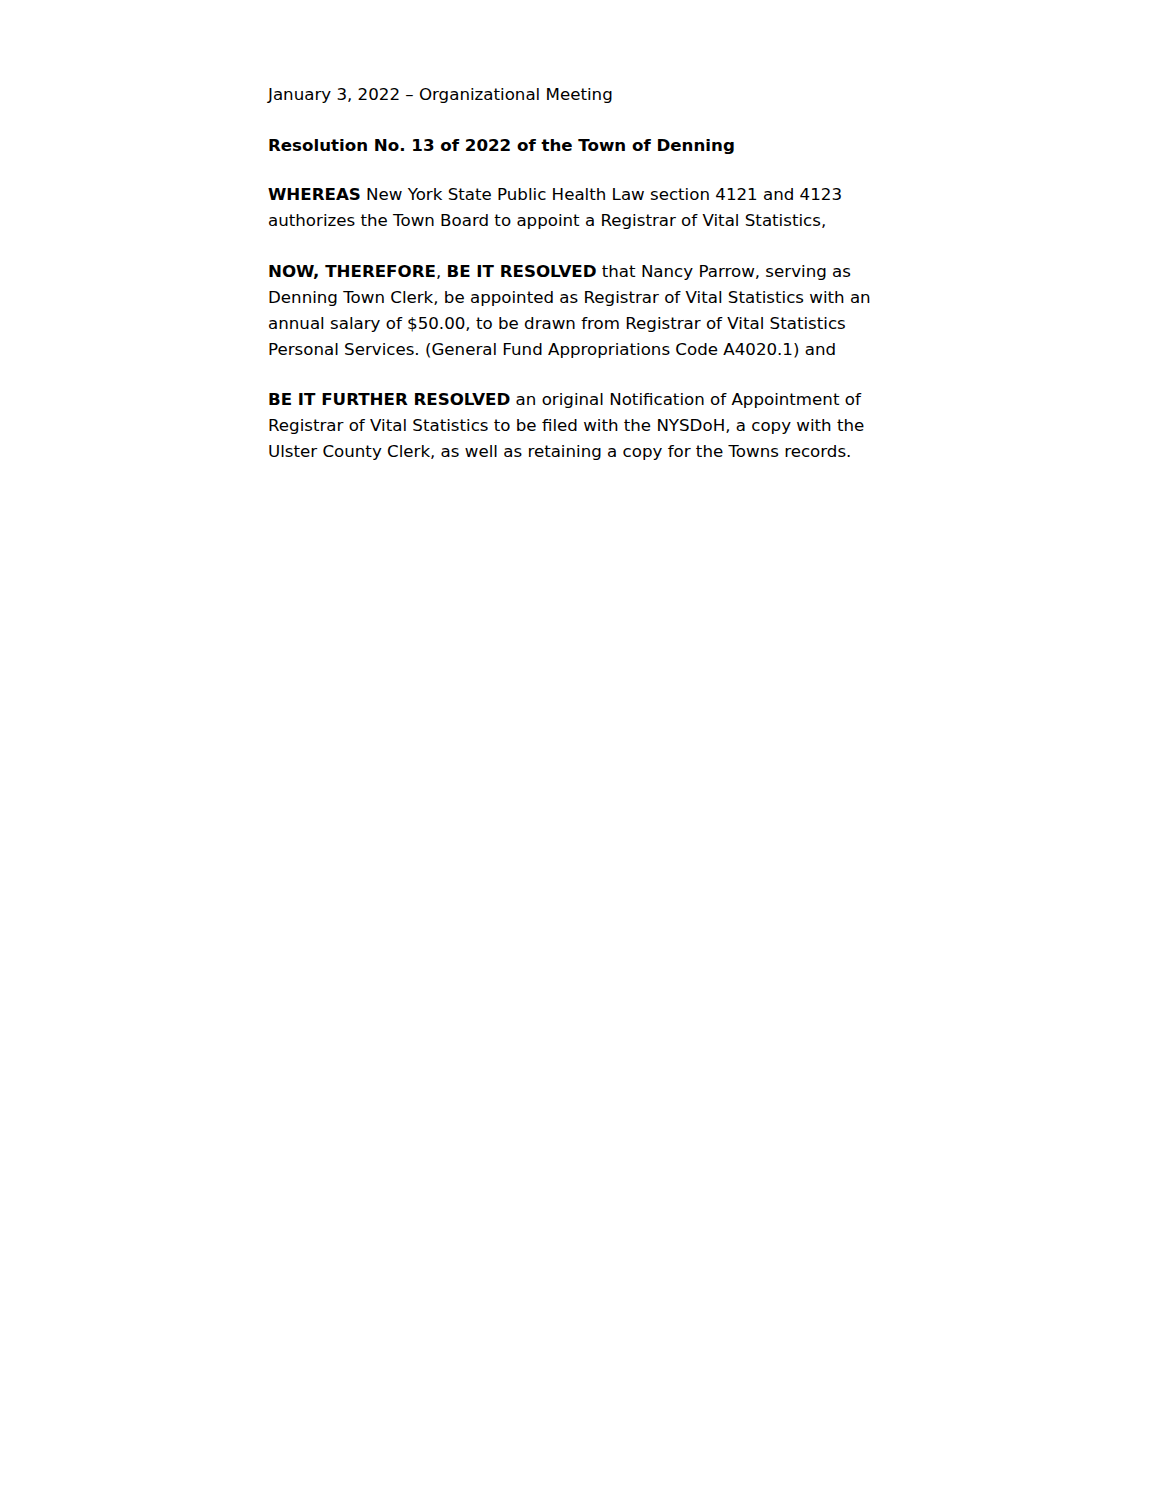January 3, 2022 – Organizational Meeting
Resolution No. 13 of 2022 of the Town of Denning
WHEREAS New York State Public Health Law section 4121 and 4123 authorizes the Town Board to appoint a Registrar of Vital Statistics,
NOW, THEREFORE, BE IT RESOLVED that Nancy Parrow, serving as Denning Town Clerk, be appointed as Registrar of Vital Statistics with an annual salary of $50.00, to be drawn from Registrar of Vital Statistics Personal Services. (General Fund Appropriations Code A4020.1) and
BE IT FURTHER RESOLVED an original Notification of Appointment of Registrar of Vital Statistics to be filed with the NYSDoH, a copy with the Ulster County Clerk, as well as retaining a copy for the Towns records.